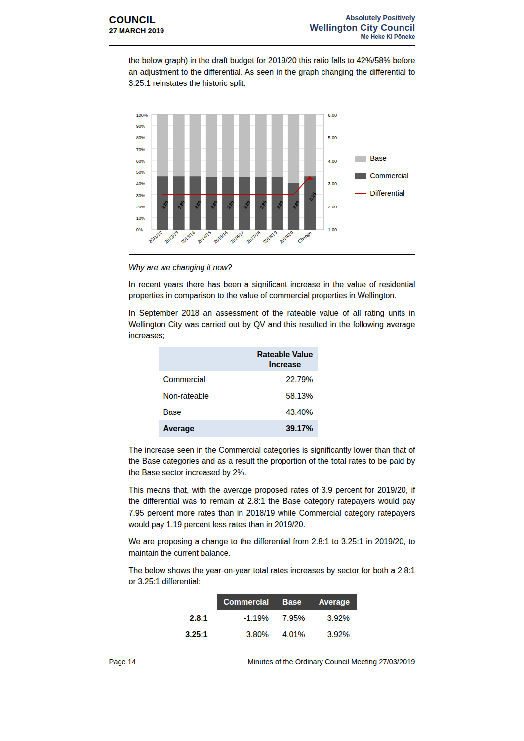COUNCIL
27 MARCH 2019
Absolutely Positively
Wellington City Council
Me Heke Ki Pōneke
the below graph) in the draft budget for 2019/20 this ratio falls to 42%/58% before an adjustment to the differential. As seen in the graph changing the differential to 3.25:1 reinstates the historic split.
100% 90% 80% 70% 60% 50% 40% 30% 20% 10% 0% 6.00 5.00 4.00 3.00 2.00 1.00 2.80 2.80 2.80 2.80 2.80 2.80 2.80 2.80 2.80 3.25 2011/12 2012/13 2013/14 2014/15 2015/16 2016/17 2017/18 2018/19 2019/20 Change
Base
Commercial
Differential
Why are we changing it now?
In recent years there has been a significant increase in the value of residential properties in comparison to the value of commercial properties in Wellington.
In September 2018 an assessment of the rateable value of all rating units in Wellington City was carried out by QV and this resulted in the following average increases;
| | Rateable Value Increase |
| --- | --- |
| Commercial | 22.79% |
| Non-rateable | 58.13% |
| Base | 43.40% |
| Average | 39.17% |
The increase seen in the Commercial categories is significantly lower than that of the Base categories and as a result the proportion of the total rates to be paid by the Base sector increased by 2%.
This means that, with the average proposed rates of 3.9 percent for 2019/20, if the differential was to remain at 2.8:1 the Base category ratepayers would pay 7.95 percent more rates than in 2018/19 while Commercial category ratepayers would pay 1.19 percent less rates than in 2019/20.
We are proposing a change to the differential from 2.8:1 to 3.25:1 in 2019/20, to maintain the current balance.
The below shows the year-on-year total rates increases by sector for both a 2.8:1 or 3.25:1 differential:
| | Commercial | Base | Average |
| --- | --- | --- | --- |
| 2.8:1 | -1.19% | 7.95% | 3.92% |
| 3.25:1 | 3.80% | 4.01% | 3.92% |
Page 14
Minutes of the Ordinary Council Meeting 27/03/2019